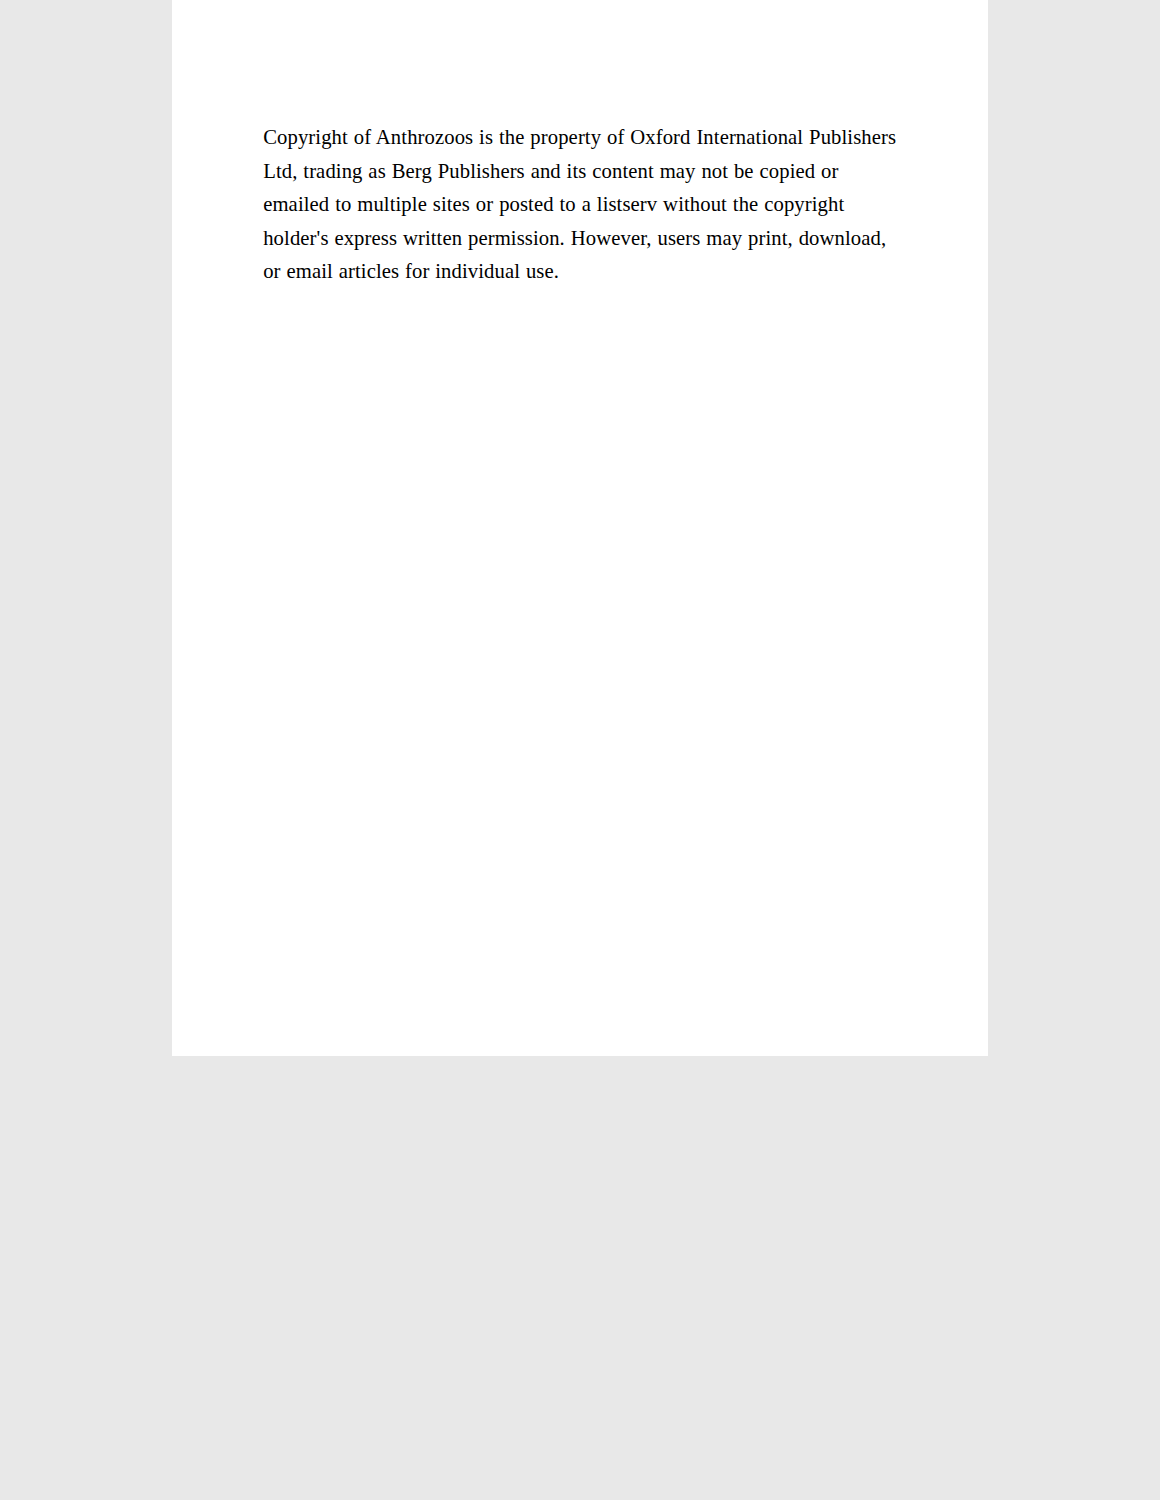Copyright of Anthrozoos is the property of Oxford International Publishers Ltd, trading as Berg Publishers and its content may not be copied or emailed to multiple sites or posted to a listserv without the copyright holder's express written permission. However, users may print, download, or email articles for individual use.